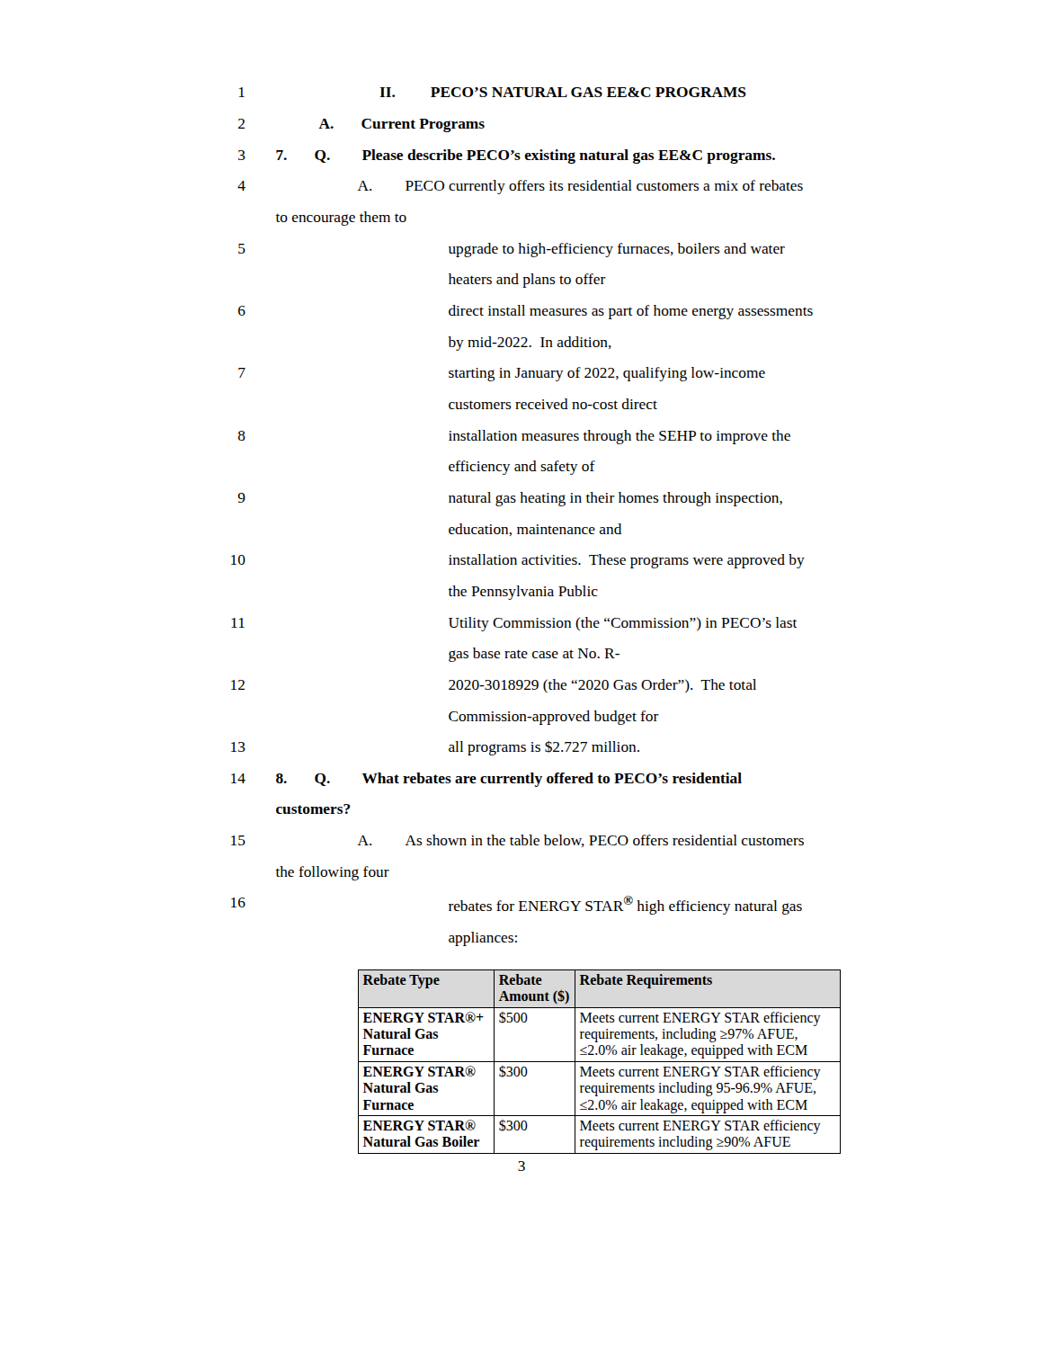1
II. PECO’S NATURAL GAS EE&C PROGRAMS
2
A. Current Programs
3
7. Q. Please describe PECO’s existing natural gas EE&C programs.
4
A. PECO currently offers its residential customers a mix of rebates to encourage them to
5
upgrade to high-efficiency furnaces, boilers and water heaters and plans to offer
6
direct install measures as part of home energy assessments by mid-2022. In addition,
7
starting in January of 2022, qualifying low-income customers received no-cost direct
8
installation measures through the SEHP to improve the efficiency and safety of
9
natural gas heating in their homes through inspection, education, maintenance and
10
installation activities. These programs were approved by the Pennsylvania Public
11
Utility Commission (the “Commission”) in PECO’s last gas base rate case at No. R-
12
2020-3018929 (the “2020 Gas Order”). The total Commission-approved budget for
13
all programs is $2.727 million.
14
8. Q. What rebates are currently offered to PECO’s residential customers?
15
A. As shown in the table below, PECO offers residential customers the following four
16
rebates for ENERGY STAR® high efficiency natural gas appliances:
| Rebate Type | Rebate Amount ($) | Rebate Requirements |
| --- | --- | --- |
| ENERGY STAR®+ Natural Gas Furnace | $500 | Meets current ENERGY STAR efficiency requirements, including ≥97% AFUE, ≤2.0% air leakage, equipped with ECM |
| ENERGY STAR® Natural Gas Furnace | $300 | Meets current ENERGY STAR efficiency requirements including 95-96.9% AFUE, ≤2.0% air leakage, equipped with ECM |
| ENERGY STAR® Natural Gas Boiler | $300 | Meets current ENERGY STAR efficiency requirements including ≥90% AFUE |
3